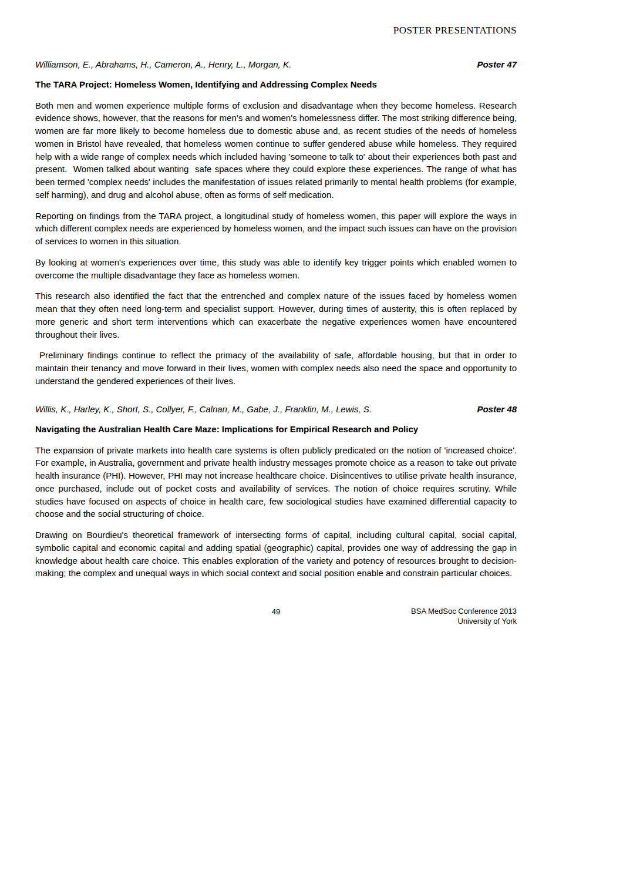POSTER PRESENTATIONS
Williamson, E., Abrahams, H., Cameron, A., Henry, L., Morgan, K. Poster 47
The TARA Project: Homeless Women, Identifying and Addressing Complex Needs
Both men and women experience multiple forms of exclusion and disadvantage when they become homeless. Research evidence shows, however, that the reasons for men's and women's homelessness differ. The most striking difference being, women are far more likely to become homeless due to domestic abuse and, as recent studies of the needs of homeless women in Bristol have revealed, that homeless women continue to suffer gendered abuse while homeless. They required help with a wide range of complex needs which included having 'someone to talk to' about their experiences both past and present. Women talked about wanting safe spaces where they could explore these experiences. The range of what has been termed 'complex needs' includes the manifestation of issues related primarily to mental health problems (for example, self harming), and drug and alcohol abuse, often as forms of self medication.
Reporting on findings from the TARA project, a longitudinal study of homeless women, this paper will explore the ways in which different complex needs are experienced by homeless women, and the impact such issues can have on the provision of services to women in this situation.
By looking at women's experiences over time, this study was able to identify key trigger points which enabled women to overcome the multiple disadvantage they face as homeless women.
This research also identified the fact that the entrenched and complex nature of the issues faced by homeless women mean that they often need long-term and specialist support. However, during times of austerity, this is often replaced by more generic and short term interventions which can exacerbate the negative experiences women have encountered throughout their lives.
Preliminary findings continue to reflect the primacy of the availability of safe, affordable housing, but that in order to maintain their tenancy and move forward in their lives, women with complex needs also need the space and opportunity to understand the gendered experiences of their lives.
Willis, K., Harley, K., Short, S., Collyer, F., Calnan, M., Gabe, J., Franklin, M., Lewis, S. Poster 48
Navigating the Australian Health Care Maze: Implications for Empirical Research and Policy
The expansion of private markets into health care systems is often publicly predicated on the notion of 'increased choice'. For example, in Australia, government and private health industry messages promote choice as a reason to take out private health insurance (PHI). However, PHI may not increase healthcare choice. Disincentives to utilise private health insurance, once purchased, include out of pocket costs and availability of services. The notion of choice requires scrutiny. While studies have focused on aspects of choice in health care, few sociological studies have examined differential capacity to choose and the social structuring of choice.
Drawing on Bourdieu's theoretical framework of intersecting forms of capital, including cultural capital, social capital, symbolic capital and economic capital and adding spatial (geographic) capital, provides one way of addressing the gap in knowledge about health care choice. This enables exploration of the variety and potency of resources brought to decision-making; the complex and unequal ways in which social context and social position enable and constrain particular choices.
49 BSA MedSoc Conference 2013
University of York